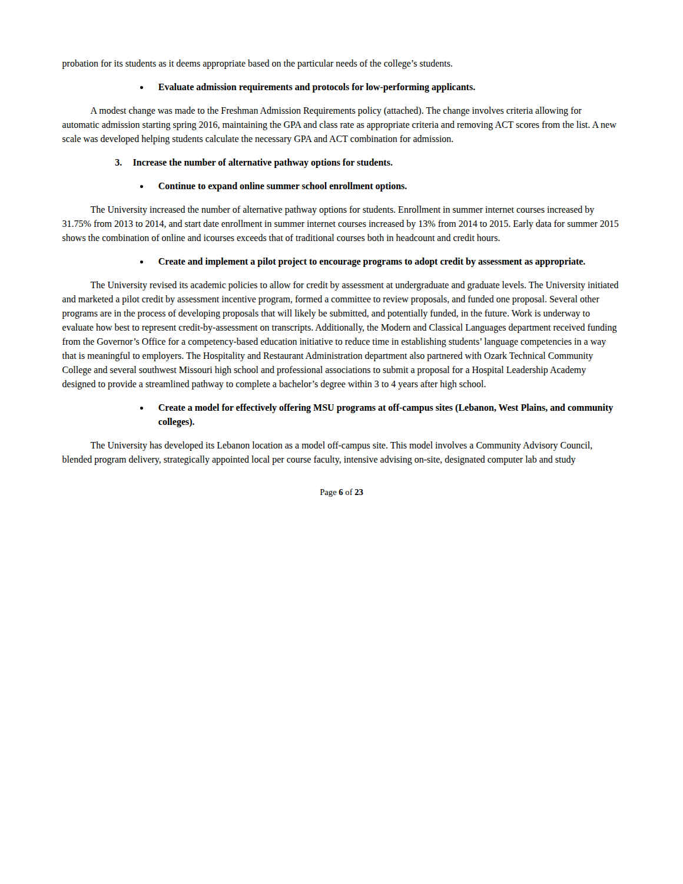probation for its students as it deems appropriate based on the particular needs of the college’s students.
Evaluate admission requirements and protocols for low-performing applicants.
A modest change was made to the Freshman Admission Requirements policy (attached). The change involves criteria allowing for automatic admission starting spring 2016, maintaining the GPA and class rate as appropriate criteria and removing ACT scores from the list. A new scale was developed helping students calculate the necessary GPA and ACT combination for admission.
Increase the number of alternative pathway options for students.
Continue to expand online summer school enrollment options.
The University increased the number of alternative pathway options for students. Enrollment in summer internet courses increased by 31.75% from 2013 to 2014, and start date enrollment in summer internet courses increased by 13% from 2014 to 2015. Early data for summer 2015 shows the combination of online and icourses exceeds that of traditional courses both in headcount and credit hours.
Create and implement a pilot project to encourage programs to adopt credit by assessment as appropriate.
The University revised its academic policies to allow for credit by assessment at undergraduate and graduate levels. The University initiated and marketed a pilot credit by assessment incentive program, formed a committee to review proposals, and funded one proposal. Several other programs are in the process of developing proposals that will likely be submitted, and potentially funded, in the future. Work is underway to evaluate how best to represent credit-by-assessment on transcripts. Additionally, the Modern and Classical Languages department received funding from the Governor’s Office for a competency-based education initiative to reduce time in establishing students’ language competencies in a way that is meaningful to employers. The Hospitality and Restaurant Administration department also partnered with Ozark Technical Community College and several southwest Missouri high school and professional associations to submit a proposal for a Hospital Leadership Academy designed to provide a streamlined pathway to complete a bachelor’s degree within 3 to 4 years after high school.
Create a model for effectively offering MSU programs at off-campus sites (Lebanon, West Plains, and community colleges).
The University has developed its Lebanon location as a model off-campus site. This model involves a Community Advisory Council, blended program delivery, strategically appointed local per course faculty, intensive advising on-site, designated computer lab and study
Page 6 of 23